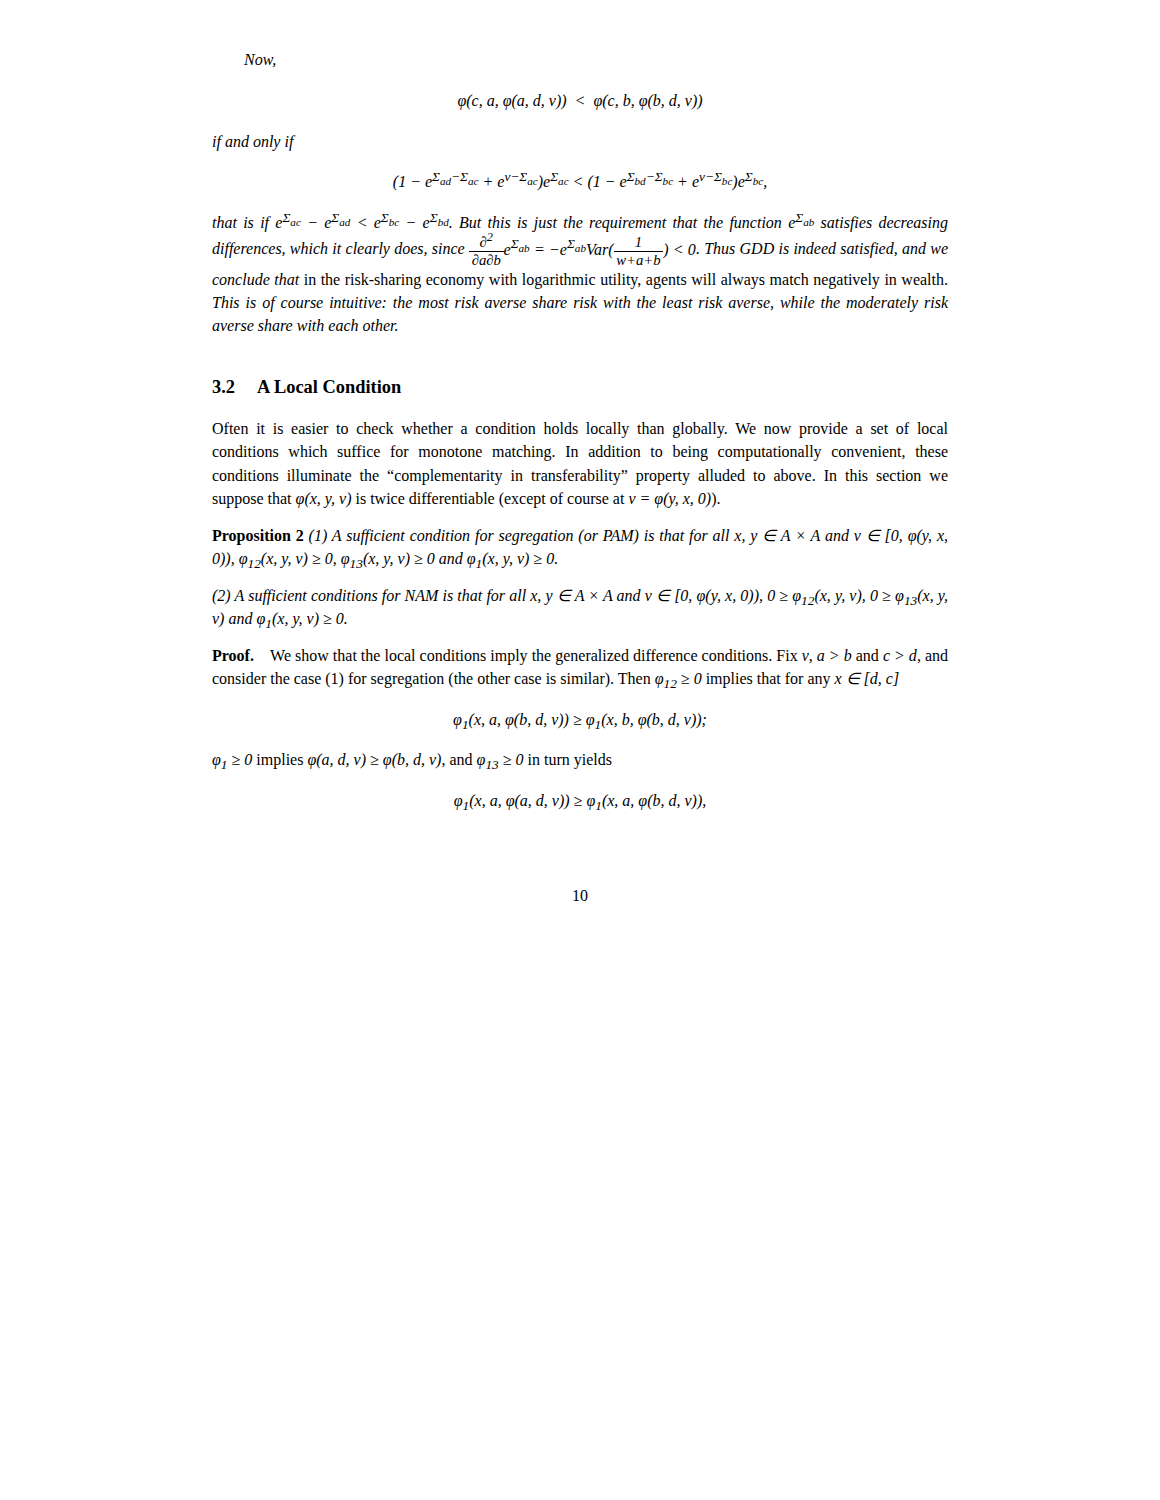Now,
φ(c, a, φ(a, d, v)) < φ(c, b, φ(b, d, v))
if and only if
(1 − eΣad−Σac + ev−Σac)eΣac < (1 − eΣbd−Σbc + ev−Σbc)eΣbc,
that is if eΣac − eΣad < eΣbc − eΣbd. But this is just the requirement that the function eΣab satisfies decreasing differences, which it clearly does, since ∂2∂a∂beΣab = −eΣabVar(1 w+a+b) < 0. Thus GDD is indeed satisfied, and we conclude that in the risk-sharing economy with logarithmic utility, agents will always match negatively in wealth. This is of course intuitive: the most risk averse share risk with the least risk averse, while the moderately risk averse share with each other.
3.2 A Local Condition
Often it is easier to check whether a condition holds locally than globally. We now provide a set of local conditions which suffice for monotone matching. In addition to being computationally convenient, these conditions illuminate the “complementarity in transferability” property alluded to above. In this section we suppose that φ(x, y, v) is twice differentiable (except of course at v = φ(y, x, 0)).
Proposition 2 (1) A sufficient condition for segregation (or PAM) is that for all x, y ∈ A × A and v ∈ [0, φ(y, x, 0)), φ12(x, y, v) ≥ 0, φ13(x, y, v) ≥ 0 and φ1(x, y, v) ≥ 0.
(2) A sufficient conditions for NAM is that for all x, y ∈ A × A and v ∈ [0, φ(y, x, 0)), 0 ≥ φ12(x, y, v), 0 ≥ φ13(x, y, v) and φ1(x, y, v) ≥ 0.
Proof. We show that the local conditions imply the generalized difference conditions. Fix v, a > b and c > d, and consider the case (1) for segregation (the other case is similar). Then φ12 ≥ 0 implies that for any x ∈ [d, c]
φ1(x, a, φ(b, d, v)) ≥ φ1(x, b, φ(b, d, v));
φ1 ≥ 0 implies φ(a, d, v) ≥ φ(b, d, v), and φ13 ≥ 0 in turn yields
φ1(x, a, φ(a, d, v)) ≥ φ1(x, a, φ(b, d, v)),
10